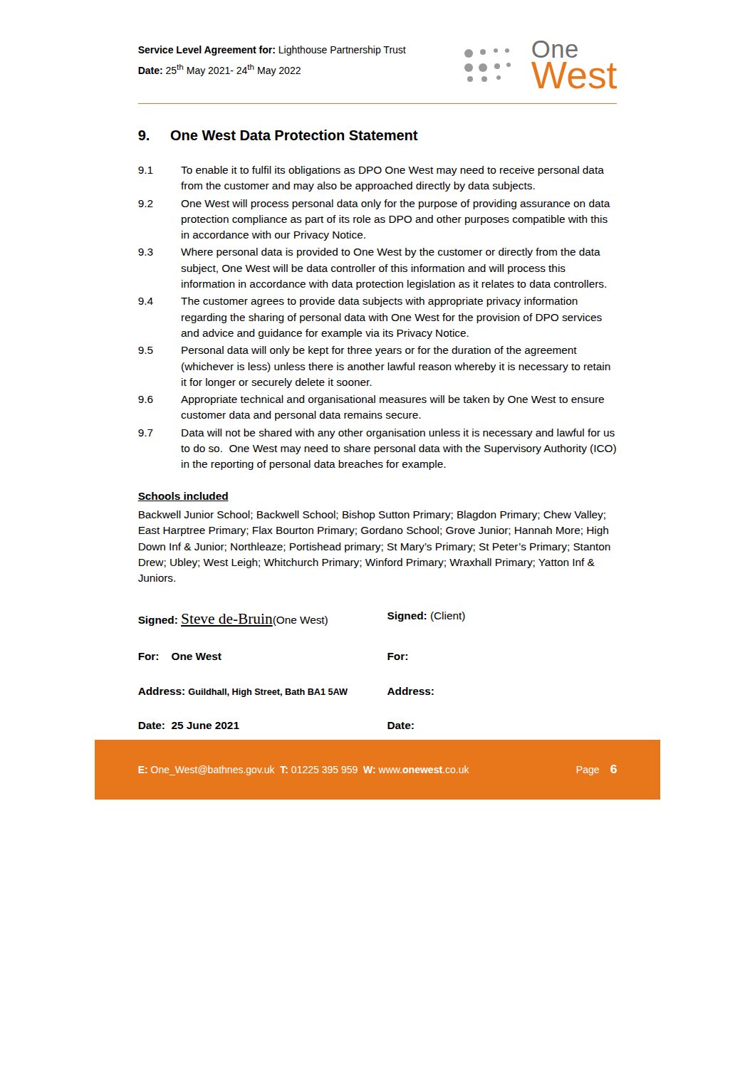Service Level Agreement for: Lighthouse Partnership Trust
Date: 25th May 2021- 24th May 2022
One
West
9. One West Data Protection Statement
9.1 To enable it to fulfil its obligations as DPO One West may need to receive personal data from the customer and may also be approached directly by data subjects.
9.2 One West will process personal data only for the purpose of providing assurance on data protection compliance as part of its role as DPO and other purposes compatible with this in accordance with our Privacy Notice.
9.3 Where personal data is provided to One West by the customer or directly from the data subject, One West will be data controller of this information and will process this information in accordance with data protection legislation as it relates to data controllers.
9.4 The customer agrees to provide data subjects with appropriate privacy information regarding the sharing of personal data with One West for the provision of DPO services and advice and guidance for example via its Privacy Notice.
9.5 Personal data will only be kept for three years or for the duration of the agreement (whichever is less) unless there is another lawful reason whereby it is necessary to retain it for longer or securely delete it sooner.
9.6 Appropriate technical and organisational measures will be taken by One West to ensure customer data and personal data remains secure.
9.7 Data will not be shared with any other organisation unless it is necessary and lawful for us to do so. One West may need to share personal data with the Supervisory Authority (ICO) in the reporting of personal data breaches for example.
Schools included
Backwell Junior School; Backwell School; Bishop Sutton Primary; Blagdon Primary; Chew Valley; East Harptree Primary; Flax Bourton Primary; Gordano School; Grove Junior; Hannah More; High Down Inf & Junior; Northleaze; Portishead primary; St Mary’s Primary; St Peter’s Primary; Stanton Drew; Ubley; West Leigh; Whitchurch Primary; Winford Primary; Wraxhall Primary; Yatton Inf & Juniors.
| Signed: Steve de-Bruin (One West) | Signed: (Client) |
| For: One West | For: |
| Address: Guildhall, High Street, Bath BA1 5AW | Address: |
| Date: 25 June 2021 | Date: |
E: One_West@bathnes.gov.uk T: 01225 395 959 W: www.onewest.co.uk
Page 6